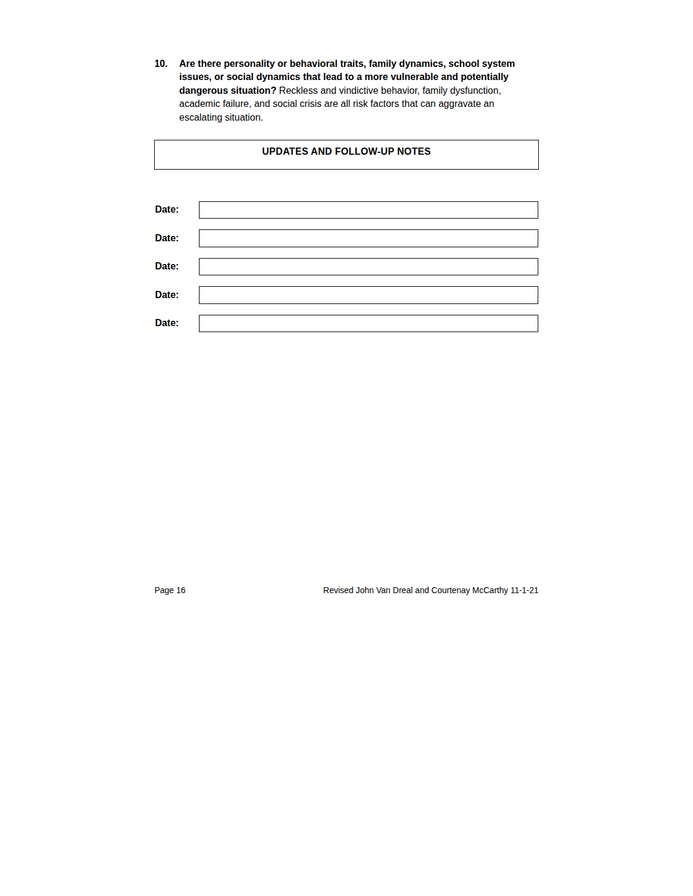10. Are there personality or behavioral traits, family dynamics, school system issues, or social dynamics that lead to a more vulnerable and potentially dangerous situation? Reckless and vindictive behavior, family dysfunction, academic failure, and social crisis are all risk factors that can aggravate an escalating situation.
UPDATES AND FOLLOW-UP NOTES
| Date: | |
| Date: | |
| Date: | |
| Date: | |
| Date: | |
Page 16
Revised John Van Dreal and Courtenay McCarthy 11-1-21